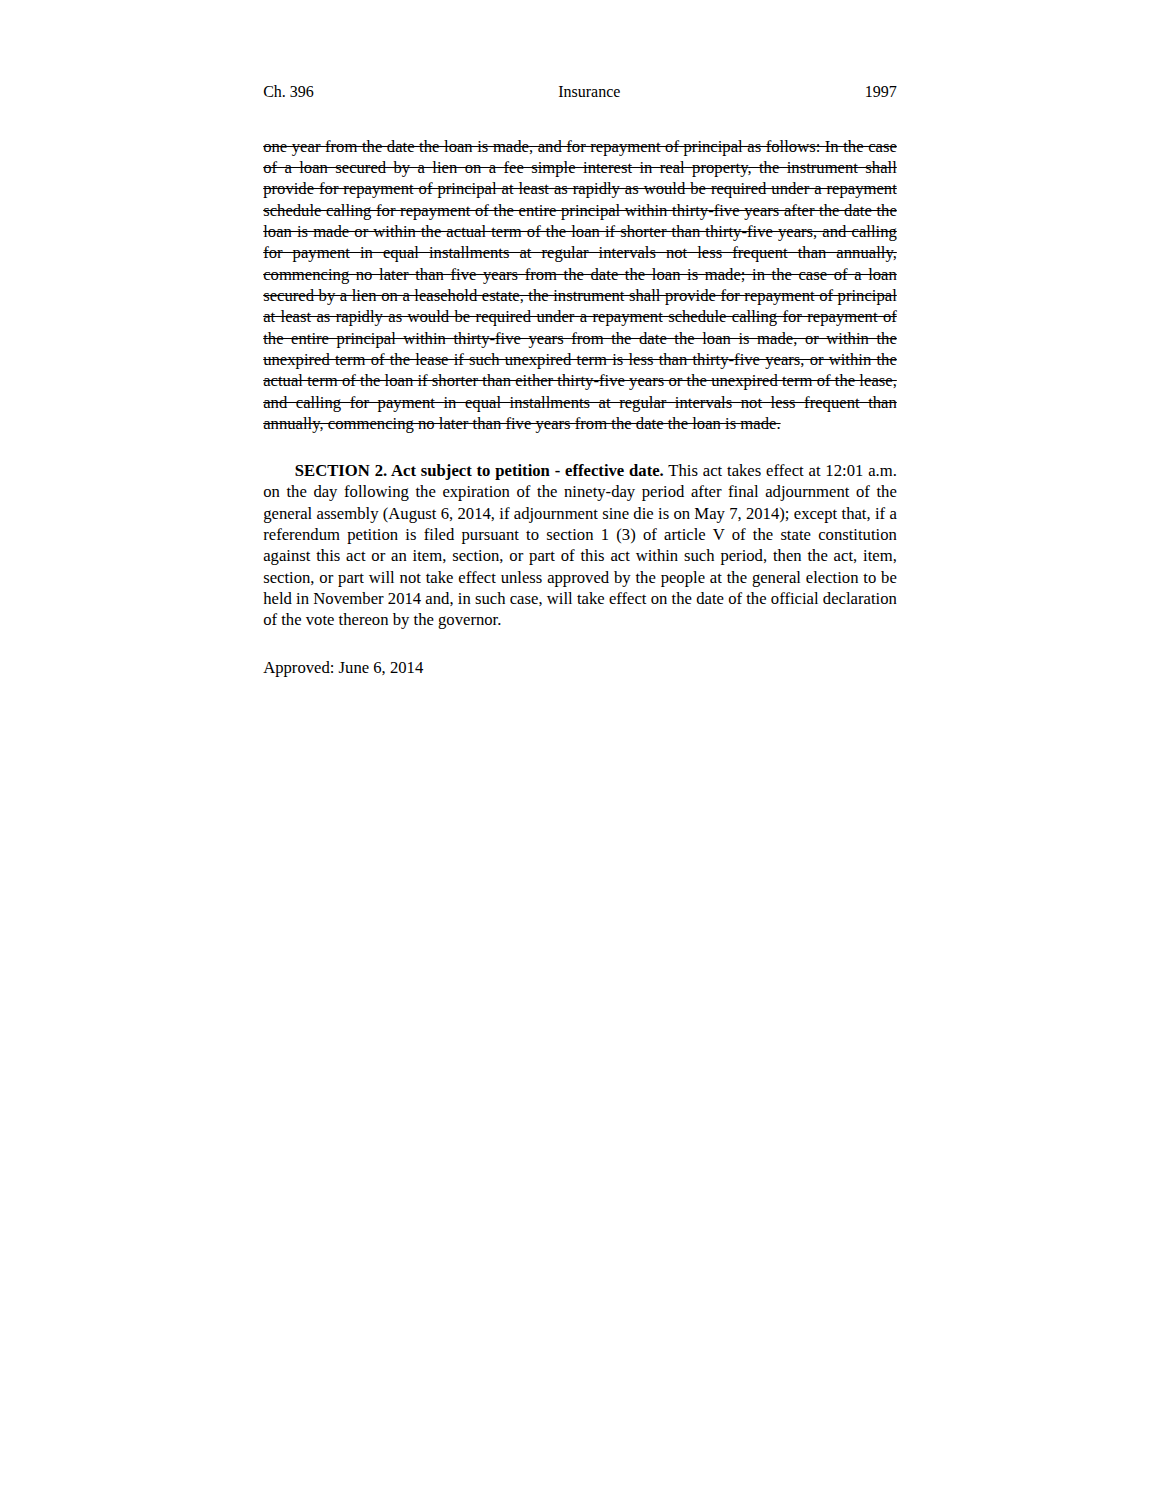Ch. 396 Insurance 1997
one year from the date the loan is made, and for repayment of principal as follows: In the case of a loan secured by a lien on a fee simple interest in real property, the instrument shall provide for repayment of principal at least as rapidly as would be required under a repayment schedule calling for repayment of the entire principal within thirty-five years after the date the loan is made or within the actual term of the loan if shorter than thirty-five years, and calling for payment in equal installments at regular intervals not less frequent than annually, commencing no later than five years from the date the loan is made; in the case of a loan secured by a lien on a leasehold estate, the instrument shall provide for repayment of principal at least as rapidly as would be required under a repayment schedule calling for repayment of the entire principal within thirty-five years from the date the loan is made, or within the unexpired term of the lease if such unexpired term is less than thirty-five years, or within the actual term of the loan if shorter than either thirty-five years or the unexpired term of the lease, and calling for payment in equal installments at regular intervals not less frequent than annually, commencing no later than five years from the date the loan is made.
SECTION 2. Act subject to petition - effective date. This act takes effect at 12:01 a.m. on the day following the expiration of the ninety-day period after final adjournment of the general assembly (August 6, 2014, if adjournment sine die is on May 7, 2014); except that, if a referendum petition is filed pursuant to section 1 (3) of article V of the state constitution against this act or an item, section, or part of this act within such period, then the act, item, section, or part will not take effect unless approved by the people at the general election to be held in November 2014 and, in such case, will take effect on the date of the official declaration of the vote thereon by the governor.
Approved: June 6, 2014